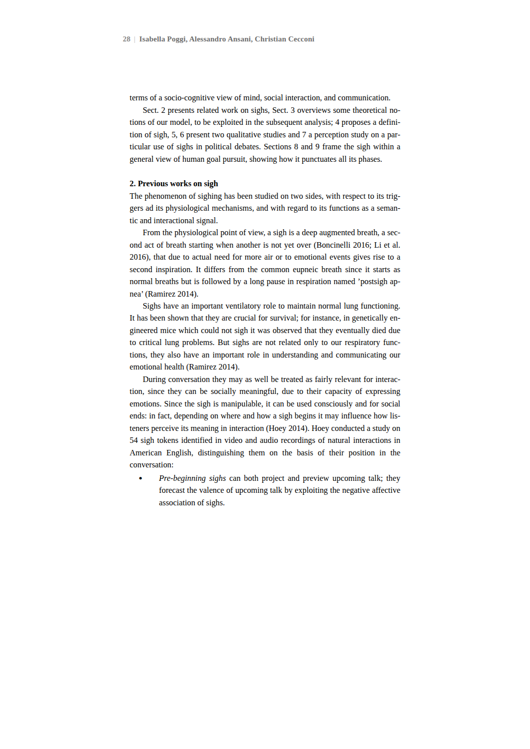28|Isabella Poggi, Alessandro Ansani, Christian Cecconi
terms of a socio-cognitive view of mind, social interaction, and communication.
Sect. 2 presents related work on sighs, Sect. 3 overviews some theoretical notions of our model, to be exploited in the subsequent analysis; 4 proposes a definition of sigh, 5, 6 present two qualitative studies and 7 a perception study on a particular use of sighs in political debates. Sections 8 and 9 frame the sigh within a general view of human goal pursuit, showing how it punctuates all its phases.
2. Previous works on sigh
The phenomenon of sighing has been studied on two sides, with respect to its triggers ad its physiological mechanisms, and with regard to its functions as a semantic and interactional signal.
From the physiological point of view, a sigh is a deep augmented breath, a second act of breath starting when another is not yet over (Boncinelli 2016; Li et al. 2016), that due to actual need for more air or to emotional events gives rise to a second inspiration. It differs from the common eupneic breath since it starts as normal breaths but is followed by a long pause in respiration named ’postsigh apnea’ (Ramirez 2014).
Sighs have an important ventilatory role to maintain normal lung functioning. It has been shown that they are crucial for survival; for instance, in genetically engineered mice which could not sigh it was observed that they eventually died due to critical lung problems. But sighs are not related only to our respiratory functions, they also have an important role in understanding and communicating our emotional health (Ramirez 2014).
During conversation they may as well be treated as fairly relevant for interaction, since they can be socially meaningful, due to their capacity of expressing emotions. Since the sigh is manipulable, it can be used consciously and for social ends: in fact, depending on where and how a sigh begins it may influence how listeners perceive its meaning in interaction (Hoey 2014). Hoey conducted a study on 54 sigh tokens identified in video and audio recordings of natural interactions in American English, distinguishing them on the basis of their position in the conversation:
Pre-beginning sighs can both project and preview upcoming talk; they forecast the valence of upcoming talk by exploiting the negative affective association of sighs.